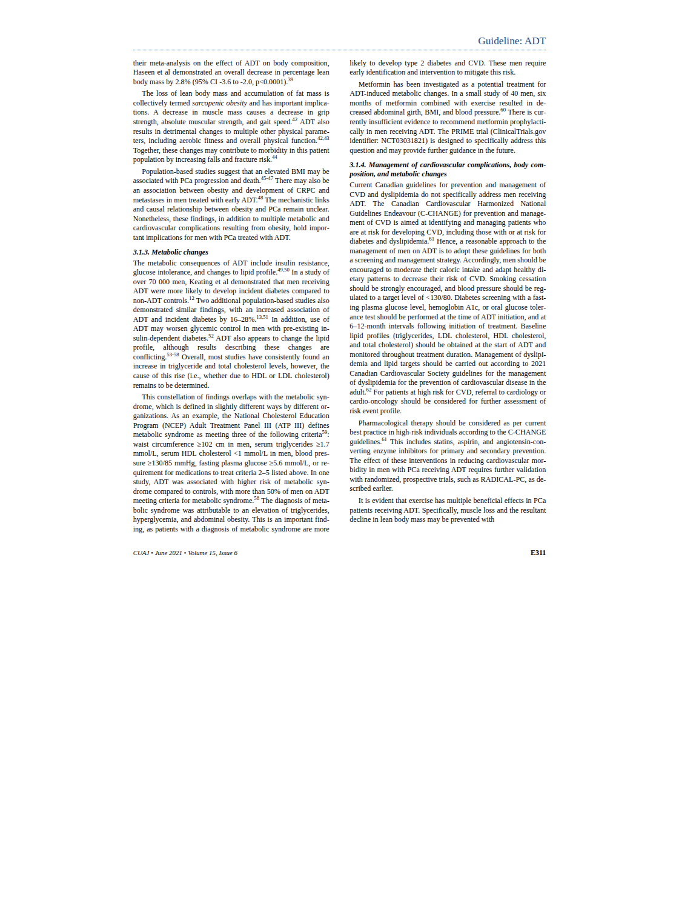Guideline: ADT
their meta-analysis on the effect of ADT on body composition, Haseen et al demonstrated an overall decrease in percentage lean body mass by 2.8% (95% CI -3.6 to -2.0, p<0.0001).39
The loss of lean body mass and accumulation of fat mass is collectively termed sarcopenic obesity and has important implications. A decrease in muscle mass causes a decrease in grip strength, absolute muscular strength, and gait speed.42 ADT also results in detrimental changes to multiple other physical parameters, including aerobic fitness and overall physical function.42,43 Together, these changes may contribute to morbidity in this patient population by increasing falls and fracture risk.44
Population-based studies suggest that an elevated BMI may be associated with PCa progression and death.45-47 There may also be an association between obesity and development of CRPC and metastases in men treated with early ADT.48 The mechanistic links and causal relationship between obesity and PCa remain unclear. Nonetheless, these findings, in addition to multiple metabolic and cardiovascular complications resulting from obesity, hold important implications for men with PCa treated with ADT.
3.1.3. Metabolic changes
The metabolic consequences of ADT include insulin resistance, glucose intolerance, and changes to lipid profile.49,50 In a study of over 70 000 men, Keating et al demonstrated that men receiving ADT were more likely to develop incident diabetes compared to non-ADT controls.12 Two additional population-based studies also demonstrated similar findings, with an increased association of ADT and incident diabetes by 16–28%.13,51 In addition, use of ADT may worsen glycemic control in men with pre-existing insulin-dependent diabetes.52 ADT also appears to change the lipid profile, although results describing these changes are conflicting.53-58 Overall, most studies have consistently found an increase in triglyceride and total cholesterol levels, however, the cause of this rise (i.e., whether due to HDL or LDL cholesterol) remains to be determined.
This constellation of findings overlaps with the metabolic syndrome, which is defined in slightly different ways by different organizations. As an example, the National Cholesterol Education Program (NCEP) Adult Treatment Panel III (ATP III) defines metabolic syndrome as meeting three of the following criteria59: waist circumference ≥102 cm in men, serum triglycerides ≥1.7 mmol/L, serum HDL cholesterol <1 mmol/L in men, blood pressure ≥130/85 mmHg, fasting plasma glucose ≥5.6 mmol/L, or requirement for medications to treat criteria 2–5 listed above. In one study, ADT was associated with higher risk of metabolic syndrome compared to controls, with more than 50% of men on ADT meeting criteria for metabolic syndrome.58 The diagnosis of metabolic syndrome was attributable to an elevation of triglycerides, hyperglycemia, and abdominal obesity. This is an important finding, as patients with a diagnosis of metabolic syndrome are more likely to develop type 2 diabetes and CVD. These men require early identification and intervention to mitigate this risk.
Metformin has been investigated as a potential treatment for ADT-induced metabolic changes. In a small study of 40 men, six months of metformin combined with exercise resulted in decreased abdominal girth, BMI, and blood pressure.60 There is currently insufficient evidence to recommend metformin prophylactically in men receiving ADT. The PRIME trial (ClinicalTrials.gov identifier: NCT03031821) is designed to specifically address this question and may provide further guidance in the future.
3.1.4. Management of cardiovascular complications, body composition, and metabolic changes
Current Canadian guidelines for prevention and management of CVD and dyslipidemia do not specifically address men receiving ADT. The Canadian Cardiovascular Harmonized National Guidelines Endeavour (C-CHANGE) for prevention and management of CVD is aimed at identifying and managing patients who are at risk for developing CVD, including those with or at risk for diabetes and dyslipidemia.61 Hence, a reasonable approach to the management of men on ADT is to adopt these guidelines for both a screening and management strategy. Accordingly, men should be encouraged to moderate their caloric intake and adapt healthy dietary patterns to decrease their risk of CVD. Smoking cessation should be strongly encouraged, and blood pressure should be regulated to a target level of <130/80. Diabetes screening with a fasting plasma glucose level, hemoglobin A1c, or oral glucose tolerance test should be performed at the time of ADT initiation, and at 6–12-month intervals following initiation of treatment. Baseline lipid profiles (triglycerides, LDL cholesterol, HDL cholesterol, and total cholesterol) should be obtained at the start of ADT and monitored throughout treatment duration. Management of dyslipidemia and lipid targets should be carried out according to 2021 Canadian Cardiovascular Society guidelines for the management of dyslipidemia for the prevention of cardiovascular disease in the adult.62 For patients at high risk for CVD, referral to cardiology or cardio-oncology should be considered for further assessment of risk event profile.
Pharmacological therapy should be considered as per current best practice in high-risk individuals according to the C-CHANGE guidelines.61 This includes statins, aspirin, and angiotensin-converting enzyme inhibitors for primary and secondary prevention. The effect of these interventions in reducing cardiovascular morbidity in men with PCa receiving ADT requires further validation with randomized, prospective trials, such as RADICAL-PC, as described earlier.
It is evident that exercise has multiple beneficial effects in PCa patients receiving ADT. Specifically, muscle loss and the resultant decline in lean body mass may be prevented with
CUAJ • June 2021 • Volume 15, Issue 6
E311